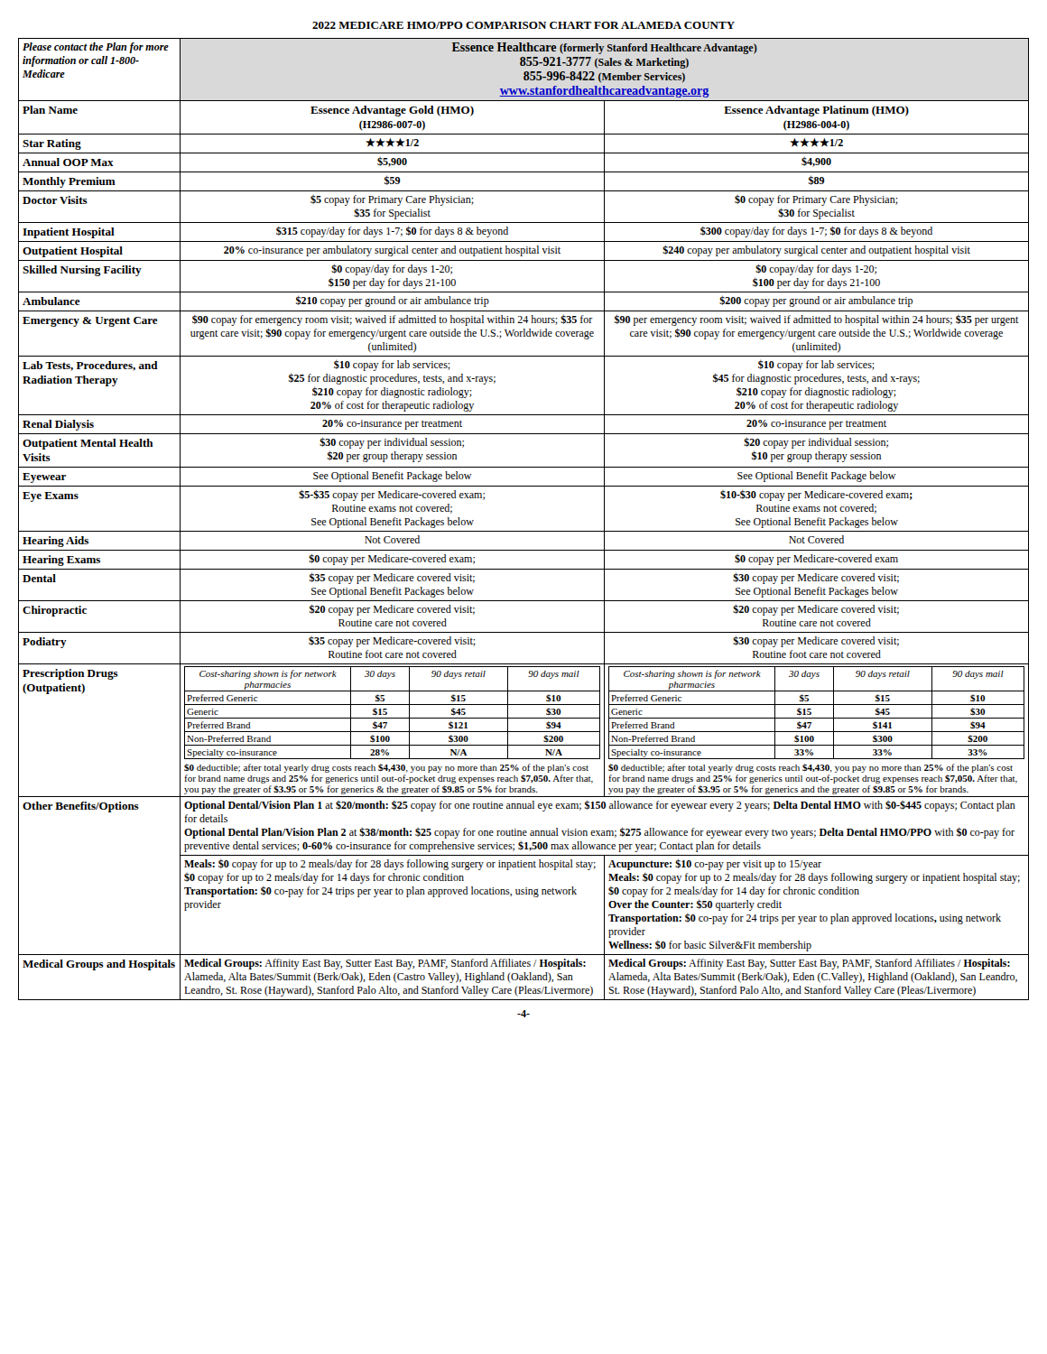2022 MEDICARE HMO/PPO COMPARISON CHART FOR ALAMEDA COUNTY
| Please contact the Plan for more information or call 1-800-Medicare | Essence Healthcare (formerly Stanford Healthcare Advantage) 855-921-3777 (Sales & Marketing) 855-996-8422 (Member Services) www.stanfordhealthcareadvantage.org |
| Plan Name | Essence Advantage Gold (HMO) (H2986-007-0) | Essence Advantage Platinum (HMO) (H2986-004-0) |
| Star Rating | ★★★★1/2 | ★★★★1/2 |
| Annual OOP Max | $5,900 | $4,900 |
| Monthly Premium | $59 | $89 |
| Doctor Visits | $5 copay for Primary Care Physician; $35 for Specialist | $0 copay for Primary Care Physician; $30 for Specialist |
| Inpatient Hospital | $315 copay/day for days 1-7; $0 for days 8 & beyond | $300 copay/day for days 1-7; $0 for days 8 & beyond |
| Outpatient Hospital | 20% co-insurance per ambulatory surgical center and outpatient hospital visit | $240 copay per ambulatory surgical center and outpatient hospital visit |
| Skilled Nursing Facility | $0 copay/day for days 1-20; $150 per day for days 21-100 | $0 copay/day for days 1-20; $100 per day for days 21-100 |
| Ambulance | $210 copay per ground or air ambulance trip | $200 copay per ground or air ambulance trip |
| Emergency & Urgent Care | $90 copay for emergency room visit; waived if admitted to hospital within 24 hours; $35 for urgent care visit; $90 copay for emergency/urgent care outside the U.S.; Worldwide coverage (unlimited) | $90 per emergency room visit; waived if admitted to hospital within 24 hours; $35 per urgent care visit; $90 copay for emergency/urgent care outside the U.S.; Worldwide coverage (unlimited) |
| Lab Tests, Procedures, and Radiation Therapy | $10 copay for lab services; $25 for diagnostic procedures, tests, and x-rays; $210 copay for diagnostic radiology; 20% of cost for therapeutic radiology | $10 copay for lab services; $45 for diagnostic procedures, tests, and x-rays; $210 copay for diagnostic radiology; 20% of cost for therapeutic radiology |
| Renal Dialysis | 20% co-insurance per treatment | 20% co-insurance per treatment |
| Outpatient Mental Health Visits | $30 copay per individual session; $20 per group therapy session | $20 copay per individual session; $10 per group therapy session |
| Eyewear | See Optional Benefit Package below | See Optional Benefit Package below |
| Eye Exams | $5-$35 copay per Medicare-covered exam; Routine exams not covered; See Optional Benefit Packages below | $10-$30 copay per Medicare-covered exam ; Routine exams not covered; See Optional Benefit Packages below |
| Hearing Aids | Not Covered | Not Covered |
| Hearing Exams | $0 copay per Medicare-covered exam; | $0 copay per Medicare-covered exam |
| Dental | $35 copay per Medicare covered visit; See Optional Benefit Packages below | $30 copay per Medicare covered visit; See Optional Benefit Packages below |
| Chiropractic | $20 copay per Medicare covered visit; Routine care not covered | $20 copay per Medicare covered visit; Routine care not covered |
| Podiatry | $35 copay per Medicare-covered visit; Routine foot care not covered | $30 copay per Medicare covered visit; Routine foot care not covered |
| Prescription Drugs (Outpatient) | / Cost-sharing shown is for network pharmacies / 30 days / 90 days retail / 90 days mail / / --- / --- / --- / --- / / Preferred Generic / $5 / $15 / $10 / / Generic / $15 / $45 / $30 / / Preferred Brand / $47 / $121 / $94 / / Non-Preferred Brand / $100 / $300 / $200 / / Specialty co-insurance / 28% / N/A / N/A / $0 deductible; after total yearly drug costs reach $4,430 , you pay no more than 25% of the plan's cost for brand name drugs and 25% for generics until out-of-pocket drug expenses reach $7,050. After that, you pay the greater of $3.95 or 5% for generics & the greater of $9.85 or 5% for brands. | / Cost-sharing shown is for network pharmacies / 30 days / 90 days retail / 90 days mail / / --- / --- / --- / --- / / Preferred Generic / $5 / $15 / $10 / / Generic / $15 / $45 / $30 / / Preferred Brand / $47 / $141 / $94 / / Non-Preferred Brand / $100 / $300 / $200 / / Specialty co-insurance / 33% / 33% / 33% / $0 deductible; after total yearly drug costs reach $4,430 , you pay no more than 25% of the plan's cost for brand name drugs and 25% for generics until out-of-pocket drug expenses reach $7,050. After that, you pay the greater of $3.95 or 5% for generics and the greater of $9.85 or 5% for brands. |
| Other Benefits/Options | Optional Dental/Vision Plan 1 at $20/month: $25 copay for one routine annual eye exam; $150 allowance for eyewear every 2 years; Delta Dental HMO with $0-$445 copays; Contact plan for details Optional Dental Plan/Vision Plan 2 at $38/month: $25 copay for one routine annual vision exam; $275 allowance for eyewear every two years; Delta Dental HMO/PPO with $0 co-pay for preventive dental services; 0-60% co-insurance for comprehensive services; $1,500 max allowance per year; Contact plan for details |
| Meals: $0 copay for up to 2 meals/day for 28 days following surgery or inpatient hospital stay; $0 copay for up to 2 meals/day for 14 days for chronic condition Transportation: $0 co-pay for 24 trips per year to plan approved locations, using network provider | Acupuncture: $10 co-pay per visit up to 15/year Meals: $0 copay for up to 2 meals/day for 28 days following surgery or inpatient hospital stay; $0 copay for 2 meals/day for 14 day for chronic condition Over the Counter: $50 quarterly credit Transportation: $0 co-pay for 24 trips per year to plan approved locations , using network provider Wellness: $0 for basic Silver&Fit membership |
| Medical Groups and Hospitals | Medical Groups: Affinity East Bay, Sutter East Bay, PAMF, Stanford Affiliates / Hospitals: Alameda, Alta Bates/Summit (Berk/Oak), Eden (Castro Valley), Highland (Oakland), San Leandro, St. Rose (Hayward), Stanford Palo Alto, and Stanford Valley Care (Pleas/Livermore) | Medical Groups: Affinity East Bay, Sutter East Bay, PAMF, Stanford Affiliates / Hospitals: Alameda, Alta Bates/Summit (Berk/Oak), Eden (C.Valley), Highland (Oakland), San Leandro, St. Rose (Hayward), Stanford Palo Alto, and Stanford Valley Care (Pleas/Livermore) |
-4-